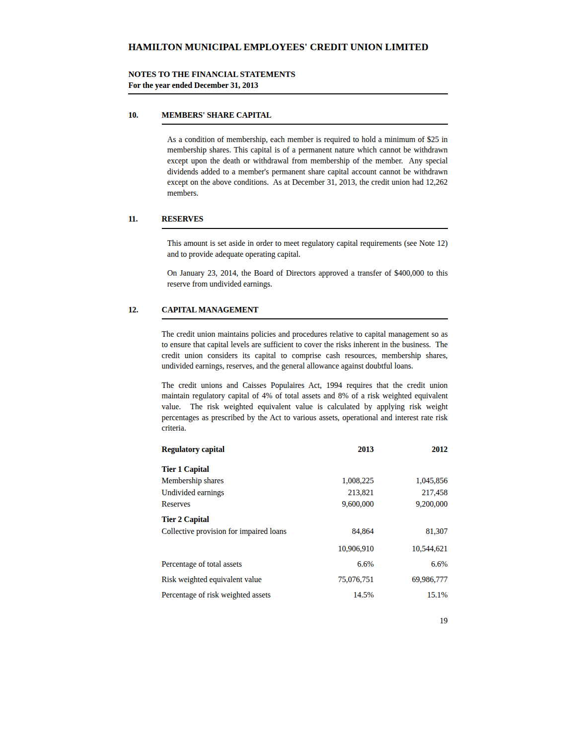HAMILTON MUNICIPAL EMPLOYEES' CREDIT UNION LIMITED
NOTES TO THE FINANCIAL STATEMENTS
For the year ended December 31, 2013
10. Members' Share Capital
As a condition of membership, each member is required to hold a minimum of $25 in membership shares. This capital is of a permanent nature which cannot be withdrawn except upon the death or withdrawal from membership of the member. Any special dividends added to a member's permanent share capital account cannot be withdrawn except on the above conditions. As at December 31, 2013, the credit union had 12,262 members.
11. Reserves
This amount is set aside in order to meet regulatory capital requirements (see Note 12) and to provide adequate operating capital.
On January 23, 2014, the Board of Directors approved a transfer of $400,000 to this reserve from undivided earnings.
12. Capital Management
The credit union maintains policies and procedures relative to capital management so as to ensure that capital levels are sufficient to cover the risks inherent in the business. The credit union considers its capital to comprise cash resources, membership shares, undivided earnings, reserves, and the general allowance against doubtful loans.
The credit unions and Caisses Populaires Act, 1994 requires that the credit union maintain regulatory capital of 4% of total assets and 8% of a risk weighted equivalent value. The risk weighted equivalent value is calculated by applying risk weight percentages as prescribed by the Act to various assets, operational and interest rate risk criteria.
| Regulatory capital | 2013 | 2012 |
| --- | --- | --- |
| Tier 1 Capital | | |
| Membership shares | 1,008,225 | 1,045,856 |
| Undivided earnings | 213,821 | 217,458 |
| Reserves | 9,600,000 | 9,200,000 |
| Tier 2 Capital | | |
| Collective provision for impaired loans | 84,864 | 81,307 |
| | 10,906,910 | 10,544,621 |
| Percentage of total assets | 6.6% | 6.6% |
| Risk weighted equivalent value | 75,076,751 | 69,986,777 |
| Percentage of risk weighted assets | 14.5% | 15.1% |
19